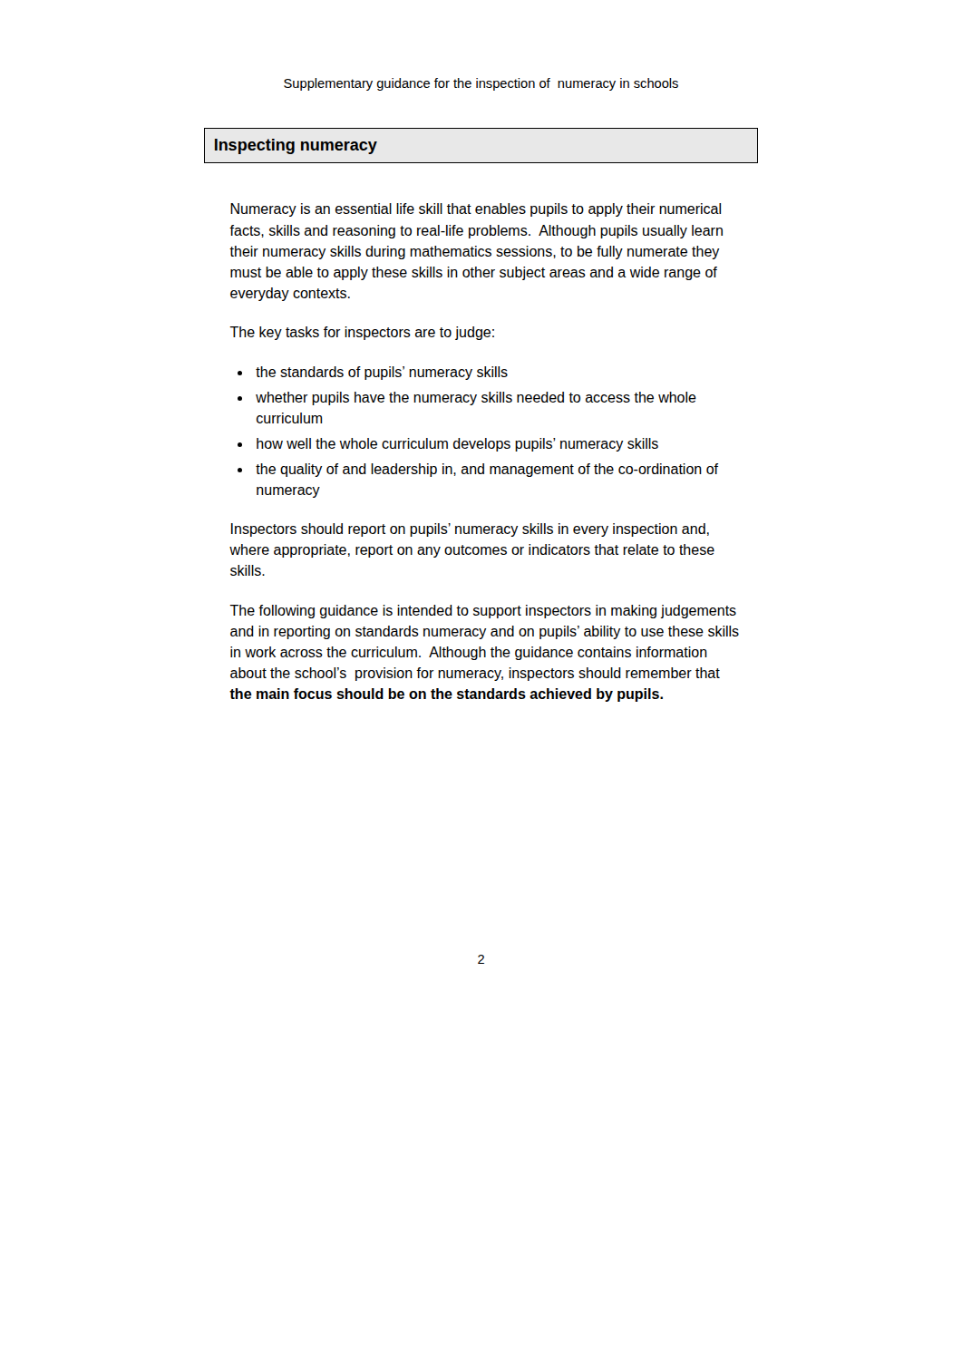Supplementary guidance for the inspection of numeracy in schools
Inspecting numeracy
Numeracy is an essential life skill that enables pupils to apply their numerical facts, skills and reasoning to real-life problems. Although pupils usually learn their numeracy skills during mathematics sessions, to be fully numerate they must be able to apply these skills in other subject areas and a wide range of everyday contexts.
The key tasks for inspectors are to judge:
the standards of pupils’ numeracy skills
whether pupils have the numeracy skills needed to access the whole curriculum
how well the whole curriculum develops pupils’ numeracy skills
the quality of and leadership in, and management of the co-ordination of numeracy
Inspectors should report on pupils’ numeracy skills in every inspection and, where appropriate, report on any outcomes or indicators that relate to these skills.
The following guidance is intended to support inspectors in making judgements and in reporting on standards numeracy and on pupils’ ability to use these skills in work across the curriculum. Although the guidance contains information about the school’s provision for numeracy, inspectors should remember that the main focus should be on the standards achieved by pupils.
2